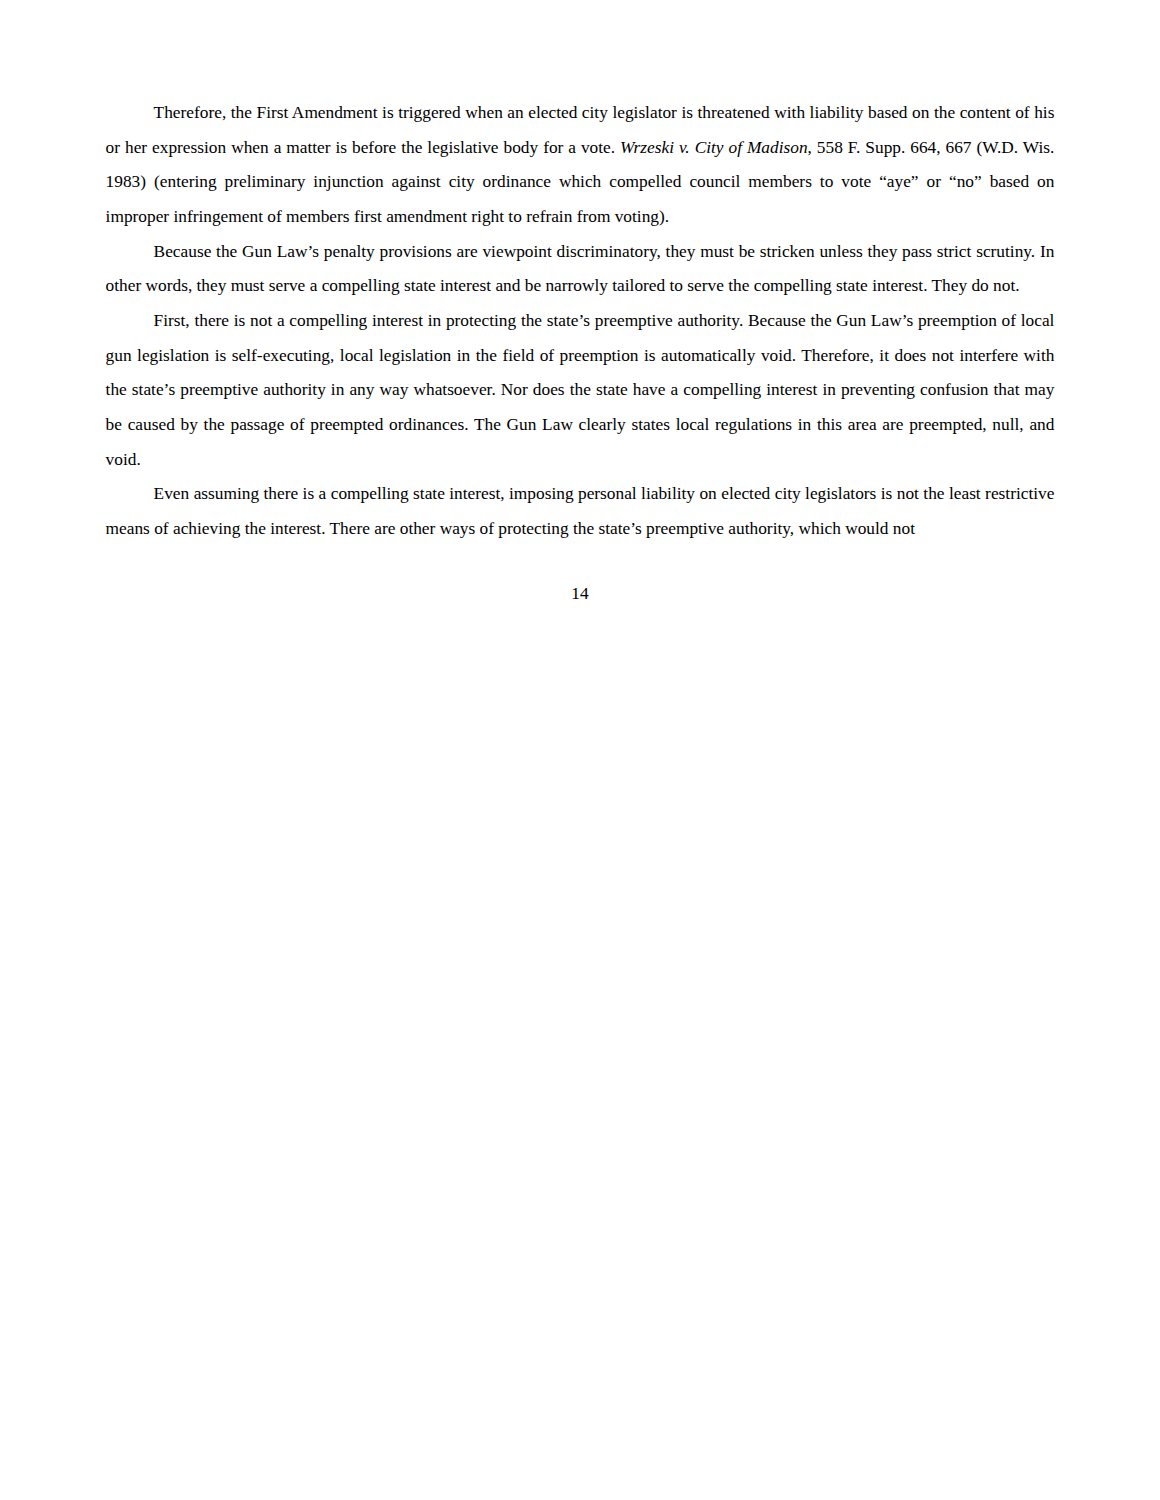Therefore, the First Amendment is triggered when an elected city legislator is threatened with liability based on the content of his or her expression when a matter is before the legislative body for a vote. Wrzeski v. City of Madison, 558 F. Supp. 664, 667 (W.D. Wis. 1983) (entering preliminary injunction against city ordinance which compelled council members to vote “aye” or “no” based on improper infringement of members first amendment right to refrain from voting).
Because the Gun Law’s penalty provisions are viewpoint discriminatory, they must be stricken unless they pass strict scrutiny. In other words, they must serve a compelling state interest and be narrowly tailored to serve the compelling state interest. They do not.
First, there is not a compelling interest in protecting the state’s preemptive authority. Because the Gun Law’s preemption of local gun legislation is self-executing, local legislation in the field of preemption is automatically void. Therefore, it does not interfere with the state’s preemptive authority in any way whatsoever. Nor does the state have a compelling interest in preventing confusion that may be caused by the passage of preempted ordinances. The Gun Law clearly states local regulations in this area are preempted, null, and void.
Even assuming there is a compelling state interest, imposing personal liability on elected city legislators is not the least restrictive means of achieving the interest. There are other ways of protecting the state’s preemptive authority, which would not
14